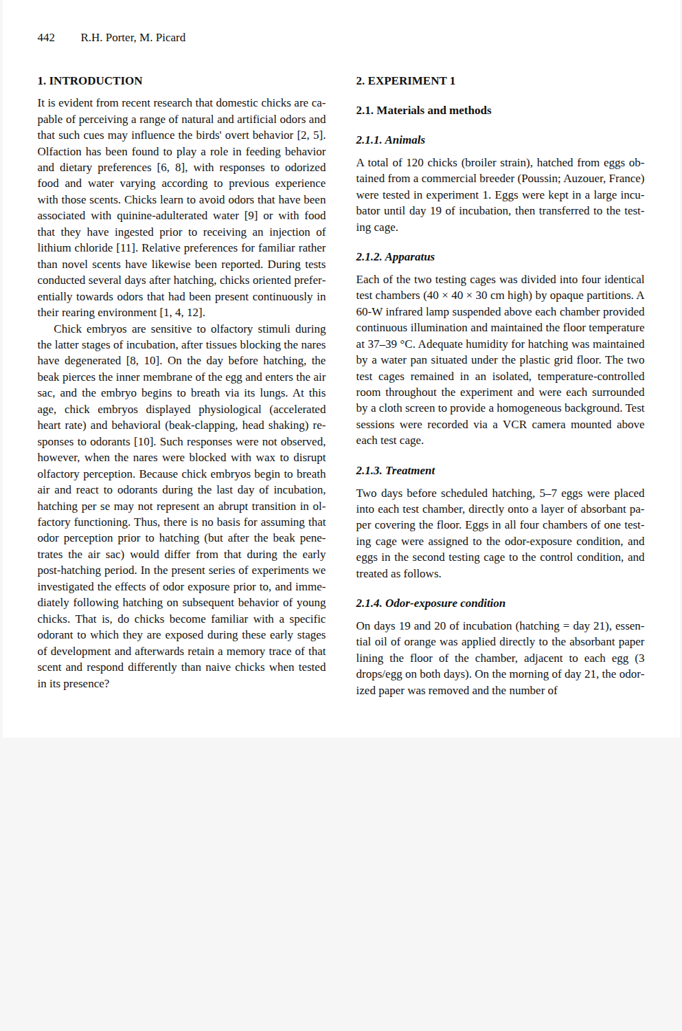442 R.H. Porter, M. Picard
1. INTRODUCTION
It is evident from recent research that domestic chicks are capable of perceiving a range of natural and artificial odors and that such cues may influence the birds' overt behavior [2, 5]. Olfaction has been found to play a role in feeding behavior and dietary preferences [6, 8], with responses to odorized food and water varying according to previous experience with those scents. Chicks learn to avoid odors that have been associated with quinine-adulterated water [9] or with food that they have ingested prior to receiving an injection of lithium chloride [11]. Relative preferences for familiar rather than novel scents have likewise been reported. During tests conducted several days after hatching, chicks oriented preferentially towards odors that had been present continuously in their rearing environment [1, 4, 12].
Chick embryos are sensitive to olfactory stimuli during the latter stages of incubation, after tissues blocking the nares have degenerated [8, 10]. On the day before hatching, the beak pierces the inner membrane of the egg and enters the air sac, and the embryo begins to breath via its lungs. At this age, chick embryos displayed physiological (accelerated heart rate) and behavioral (beak-clapping, head shaking) responses to odorants [10]. Such responses were not observed, however, when the nares were blocked with wax to disrupt olfactory perception. Because chick embryos begin to breath air and react to odorants during the last day of incubation, hatching per se may not represent an abrupt transition in olfactory functioning. Thus, there is no basis for assuming that odor perception prior to hatching (but after the beak penetrates the air sac) would differ from that during the early post-hatching period. In the present series of experiments we investigated the effects of odor exposure prior to, and immediately following hatching on subsequent behavior of young chicks. That is, do chicks become familiar with a specific odorant to which they are exposed during these early stages of development and afterwards retain a memory trace of that scent and respond differently than naive chicks when tested in its presence?
2. EXPERIMENT 1
2.1. Materials and methods
2.1.1. Animals
A total of 120 chicks (broiler strain), hatched from eggs obtained from a commercial breeder (Poussin; Auzouer, France) were tested in experiment 1. Eggs were kept in a large incubator until day 19 of incubation, then transferred to the testing cage.
2.1.2. Apparatus
Each of the two testing cages was divided into four identical test chambers (40 × 40 × 30 cm high) by opaque partitions. A 60-W infrared lamp suspended above each chamber provided continuous illumination and maintained the floor temperature at 37–39 °C. Adequate humidity for hatching was maintained by a water pan situated under the plastic grid floor. The two test cages remained in an isolated, temperature-controlled room throughout the experiment and were each surrounded by a cloth screen to provide a homogeneous background. Test sessions were recorded via a VCR camera mounted above each test cage.
2.1.3. Treatment
Two days before scheduled hatching, 5–7 eggs were placed into each test chamber, directly onto a layer of absorbant paper covering the floor. Eggs in all four chambers of one testing cage were assigned to the odor-exposure condition, and eggs in the second testing cage to the control condition, and treated as follows.
2.1.4. Odor-exposure condition
On days 19 and 20 of incubation (hatching = day 21), essential oil of orange was applied directly to the absorbant paper lining the floor of the chamber, adjacent to each egg (3 drops/egg on both days). On the morning of day 21, the odorized paper was removed and the number of